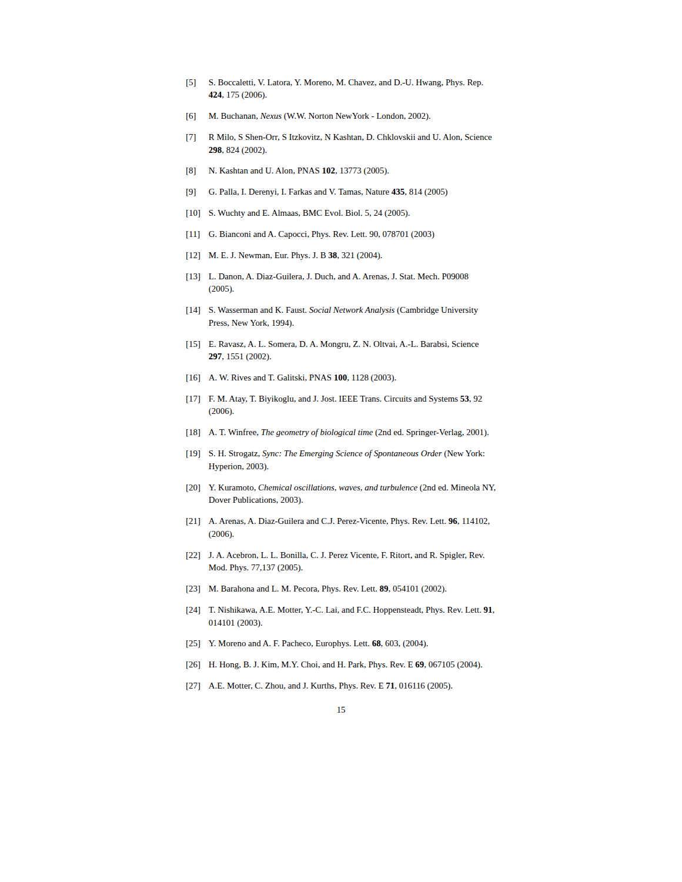[5] S. Boccaletti, V. Latora, Y. Moreno, M. Chavez, and D.-U. Hwang, Phys. Rep. 424, 175 (2006).
[6] M. Buchanan, Nexus (W.W. Norton NewYork - London, 2002).
[7] R Milo, S Shen-Orr, S Itzkovitz, N Kashtan, D. Chklovskii and U. Alon, Science 298, 824 (2002).
[8] N. Kashtan and U. Alon, PNAS 102, 13773 (2005).
[9] G. Palla, I. Derenyi, I. Farkas and V. Tamas, Nature 435, 814 (2005)
[10] S. Wuchty and E. Almaas, BMC Evol. Biol. 5, 24 (2005).
[11] G. Bianconi and A. Capocci, Phys. Rev. Lett. 90, 078701 (2003)
[12] M. E. J. Newman, Eur. Phys. J. B 38, 321 (2004).
[13] L. Danon, A. Diaz-Guilera, J. Duch, and A. Arenas, J. Stat. Mech. P09008 (2005).
[14] S. Wasserman and K. Faust. Social Network Analysis (Cambridge University Press, New York, 1994).
[15] E. Ravasz, A. L. Somera, D. A. Mongru, Z. N. Oltvai, A.-L. Barabsi, Science 297, 1551 (2002).
[16] A. W. Rives and T. Galitski, PNAS 100, 1128 (2003).
[17] F. M. Atay, T. Biyikoglu, and J. Jost. IEEE Trans. Circuits and Systems 53, 92 (2006).
[18] A. T. Winfree, The geometry of biological time (2nd ed. Springer-Verlag, 2001).
[19] S. H. Strogatz, Sync: The Emerging Science of Spontaneous Order (New York: Hyperion, 2003).
[20] Y. Kuramoto, Chemical oscillations, waves, and turbulence (2nd ed. Mineola NY, Dover Publications, 2003).
[21] A. Arenas, A. Diaz-Guilera and C.J. Perez-Vicente, Phys. Rev. Lett. 96, 114102, (2006).
[22] J. A. Acebron, L. L. Bonilla, C. J. Perez Vicente, F. Ritort, and R. Spigler, Rev. Mod. Phys. 77,137 (2005).
[23] M. Barahona and L. M. Pecora, Phys. Rev. Lett. 89, 054101 (2002).
[24] T. Nishikawa, A.E. Motter, Y.-C. Lai, and F.C. Hoppensteadt, Phys. Rev. Lett. 91, 014101 (2003).
[25] Y. Moreno and A. F. Pacheco, Europhys. Lett. 68, 603, (2004).
[26] H. Hong, B. J. Kim, M.Y. Choi, and H. Park, Phys. Rev. E 69, 067105 (2004).
[27] A.E. Motter, C. Zhou, and J. Kurths, Phys. Rev. E 71, 016116 (2005).
15